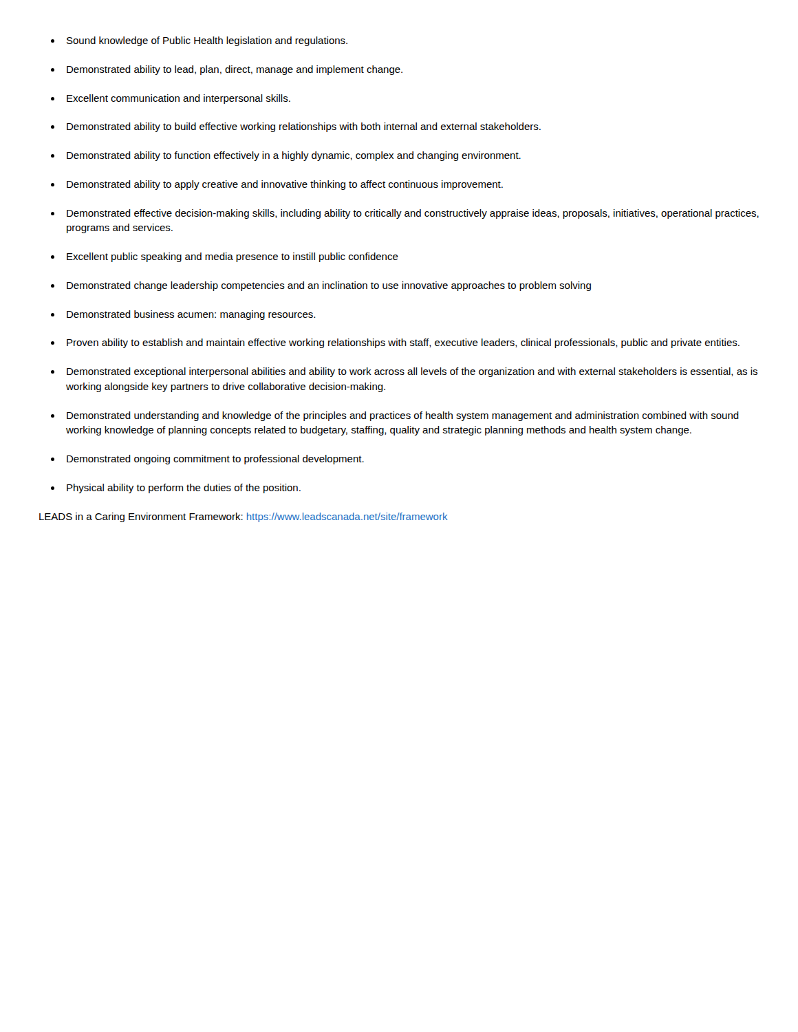Sound knowledge of Public Health legislation and regulations.
Demonstrated ability to lead, plan, direct, manage and implement change.
Excellent communication and interpersonal skills.
Demonstrated ability to build effective working relationships with both internal and external stakeholders.
Demonstrated ability to function effectively in a highly dynamic, complex and changing environment.
Demonstrated ability to apply creative and innovative thinking to affect continuous improvement.
Demonstrated effective decision-making skills, including ability to critically and constructively appraise ideas, proposals, initiatives, operational practices, programs and services.
Excellent public speaking and media presence to instill public confidence
Demonstrated change leadership competencies and an inclination to use innovative approaches to problem solving
Demonstrated business acumen: managing resources.
Proven ability to establish and maintain effective working relationships with staff, executive leaders, clinical professionals, public and private entities.
Demonstrated exceptional interpersonal abilities and ability to work across all levels of the organization and with external stakeholders is essential, as is working alongside key partners to drive collaborative decision-making.
Demonstrated understanding and knowledge of the principles and practices of health system management and administration combined with sound working knowledge of planning concepts related to budgetary, staffing, quality and strategic planning methods and health system change.
Demonstrated ongoing commitment to professional development.
Physical ability to perform the duties of the position.
LEADS in a Caring Environment Framework: https://www.leadscanada.net/site/framework